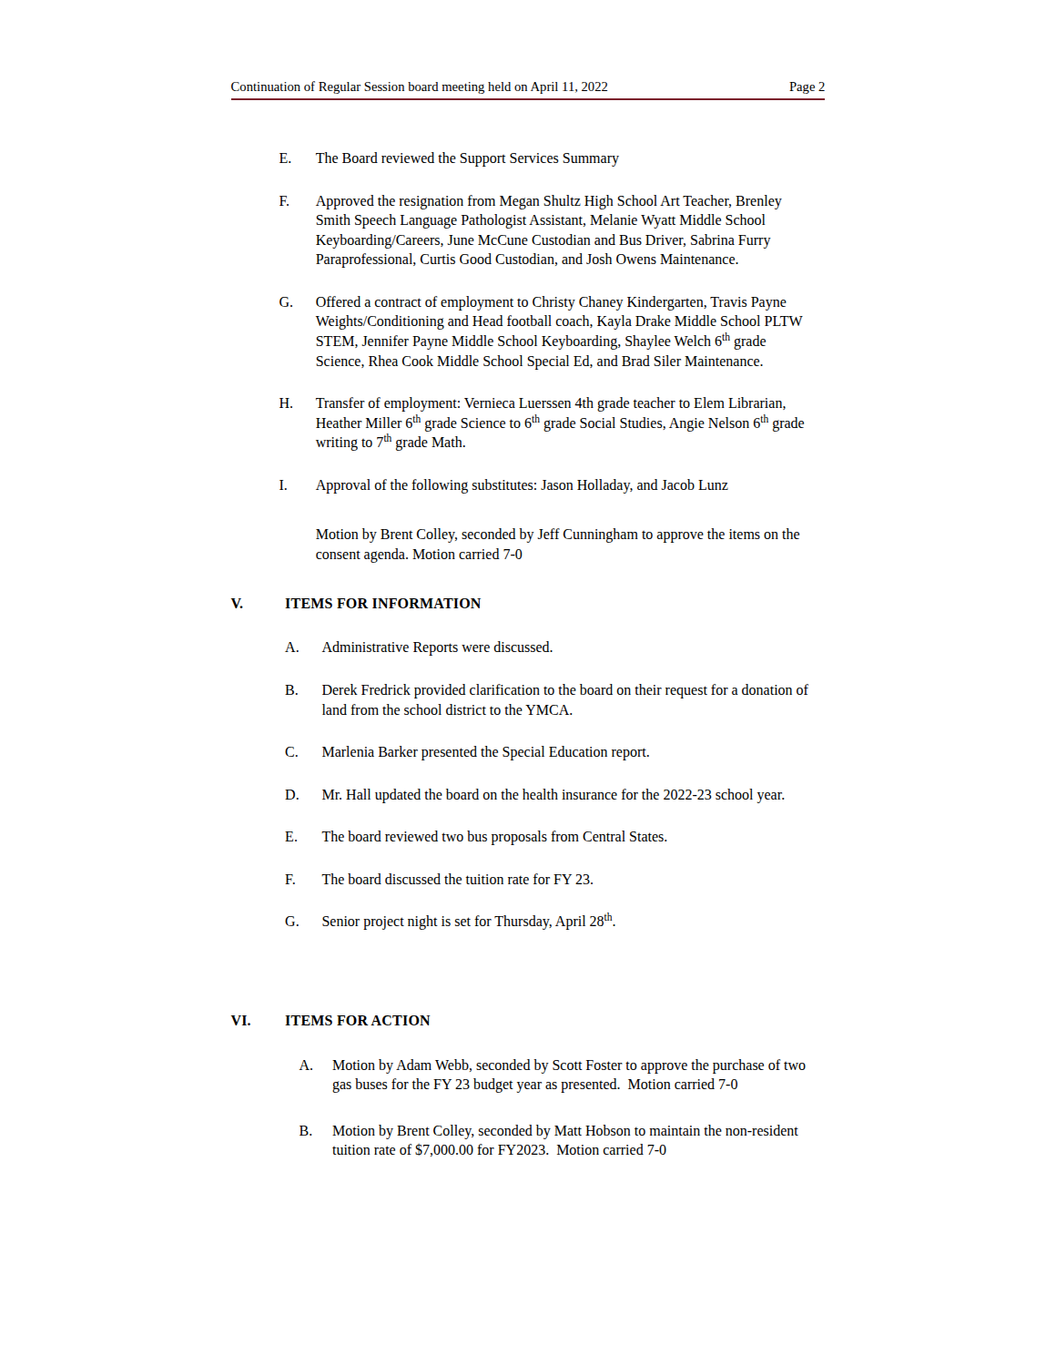Continuation of Regular Session board meeting held on April 11, 2022
Page 2
E. The Board reviewed the Support Services Summary
F. Approved the resignation from Megan Shultz High School Art Teacher, Brenley Smith Speech Language Pathologist Assistant, Melanie Wyatt Middle School Keyboarding/Careers, June McCune Custodian and Bus Driver, Sabrina Furry Paraprofessional, Curtis Good Custodian, and Josh Owens Maintenance.
G. Offered a contract of employment to Christy Chaney Kindergarten, Travis Payne Weights/Conditioning and Head football coach, Kayla Drake Middle School PLTW STEM, Jennifer Payne Middle School Keyboarding, Shaylee Welch 6th grade Science, Rhea Cook Middle School Special Ed, and Brad Siler Maintenance.
H. Transfer of employment: Vernieca Luerssen 4th grade teacher to Elem Librarian, Heather Miller 6th grade Science to 6th grade Social Studies, Angie Nelson 6th grade writing to 7th grade Math.
I. Approval of the following substitutes: Jason Holladay, and Jacob Lunz
Motion by Brent Colley, seconded by Jeff Cunningham to approve the items on the consent agenda. Motion carried 7-0
V. ITEMS FOR INFORMATION
A. Administrative Reports were discussed.
B. Derek Fredrick provided clarification to the board on their request for a donation of land from the school district to the YMCA.
C. Marlenia Barker presented the Special Education report.
D. Mr. Hall updated the board on the health insurance for the 2022-23 school year.
E. The board reviewed two bus proposals from Central States.
F. The board discussed the tuition rate for FY 23.
G. Senior project night is set for Thursday, April 28th.
VI. ITEMS FOR ACTION
A. Motion by Adam Webb, seconded by Scott Foster to approve the purchase of two gas buses for the FY 23 budget year as presented. Motion carried 7-0
B. Motion by Brent Colley, seconded by Matt Hobson to maintain the non-resident tuition rate of $7,000.00 for FY2023. Motion carried 7-0